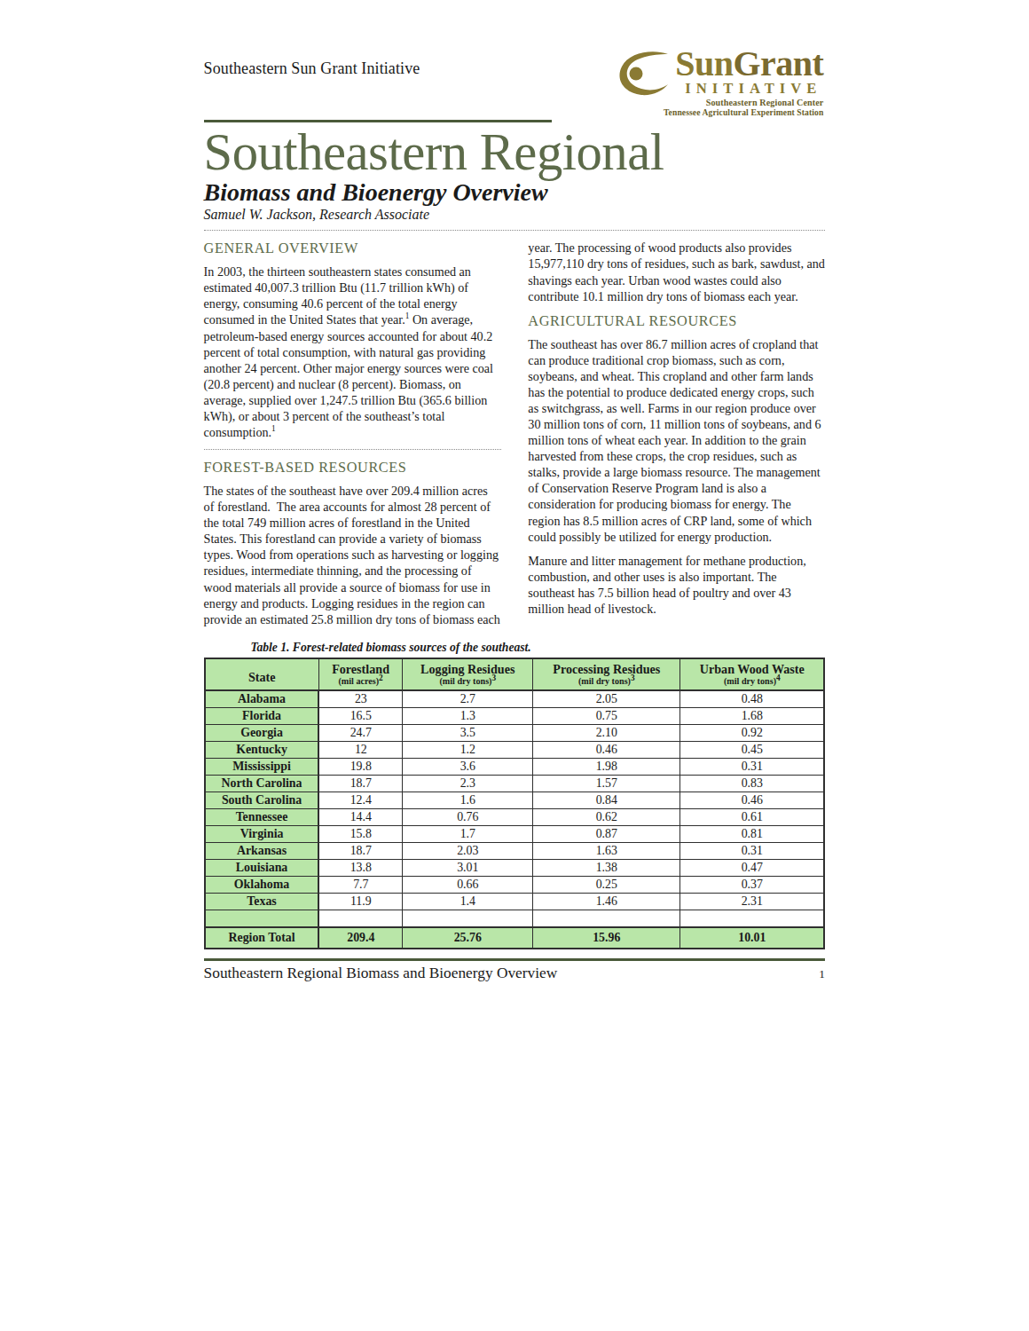Southeastern Sun Grant Initiative
Sun Grant
INITIATIVE
Southeastern Regional Center
Tennessee Agricultural Experiment Station
Southeastern Regional
Biomass and Bioenergy Overview
Samuel W. Jackson, Research Associate
GENERAL OVERVIEW
In 2003, the thirteen southeastern states consumed an estimated 40,007.3 trillion Btu (11.7 trillion kWh) of energy, consuming 40.6 percent of the total energy consumed in the United States that year.1 On average, petroleum-based energy sources accounted for about 40.2 percent of total consumption, with natural gas providing another 24 percent. Other major energy sources were coal (20.8 percent) and nuclear (8 percent). Biomass, on average, supplied over 1,247.5 trillion Btu (365.6 billion kWh), or about 3 percent of the southeast’s total consumption.1
FOREST-BASED RESOURCES
The states of the southeast have over 209.4 million acres of forestland. The area accounts for almost 28 percent of the total 749 million acres of forestland in the United States. This forestland can provide a variety of biomass types. Wood from operations such as harvesting or logging residues, intermediate thinning, and the processing of wood materials all provide a source of biomass for use in energy and products. Logging residues in the region can provide an estimated 25.8 million dry tons of biomass each
year. The processing of wood products also provides 15,977,110 dry tons of residues, such as bark, sawdust, and shavings each year. Urban wood wastes could also contribute 10.1 million dry tons of biomass each year.
AGRICULTURAL RESOURCES
The southeast has over 86.7 million acres of cropland that can produce traditional crop biomass, such as corn, soybeans, and wheat. This cropland and other farm lands has the potential to produce dedicated energy crops, such as switchgrass, as well. Farms in our region produce over 30 million tons of corn, 11 million tons of soybeans, and 6 million tons of wheat each year. In addition to the grain harvested from these crops, the crop residues, such as stalks, provide a large biomass resource. The management of Conservation Reserve Program land is also a consideration for producing biomass for energy. The region has 8.5 million acres of CRP land, some of which could possibly be utilized for energy production.
Manure and litter management for methane production, combustion, and other uses is also important. The southeast has 7.5 billion head of poultry and over 43 million head of livestock.
Table 1. Forest-related biomass sources of the southeast.
| State | Forestland (mil acres) 2 | Logging Residues (mil dry tons) 3 | Processing Residues (mil dry tons) 3 | Urban Wood Waste (mil dry tons) 4 |
| --- | --- | --- | --- | --- |
| Alabama | 23 | 2.7 | 2.05 | 0.48 |
| Florida | 16.5 | 1.3 | 0.75 | 1.68 |
| Georgia | 24.7 | 3.5 | 2.10 | 0.92 |
| Kentucky | 12 | 1.2 | 0.46 | 0.45 |
| Mississippi | 19.8 | 3.6 | 1.98 | 0.31 |
| North Carolina | 18.7 | 2.3 | 1.57 | 0.83 |
| South Carolina | 12.4 | 1.6 | 0.84 | 0.46 |
| Tennessee | 14.4 | 0.76 | 0.62 | 0.61 |
| Virginia | 15.8 | 1.7 | 0.87 | 0.81 |
| Arkansas | 18.7 | 2.03 | 1.63 | 0.31 |
| Louisiana | 13.8 | 3.01 | 1.38 | 0.47 |
| Oklahoma | 7.7 | 0.66 | 0.25 | 0.37 |
| Texas | 11.9 | 1.4 | 1.46 | 2.31 |
| Region Total | 209.4 | 25.76 | 15.96 | 10.01 |
Southeastern Regional Biomass and Bioenergy Overview
1